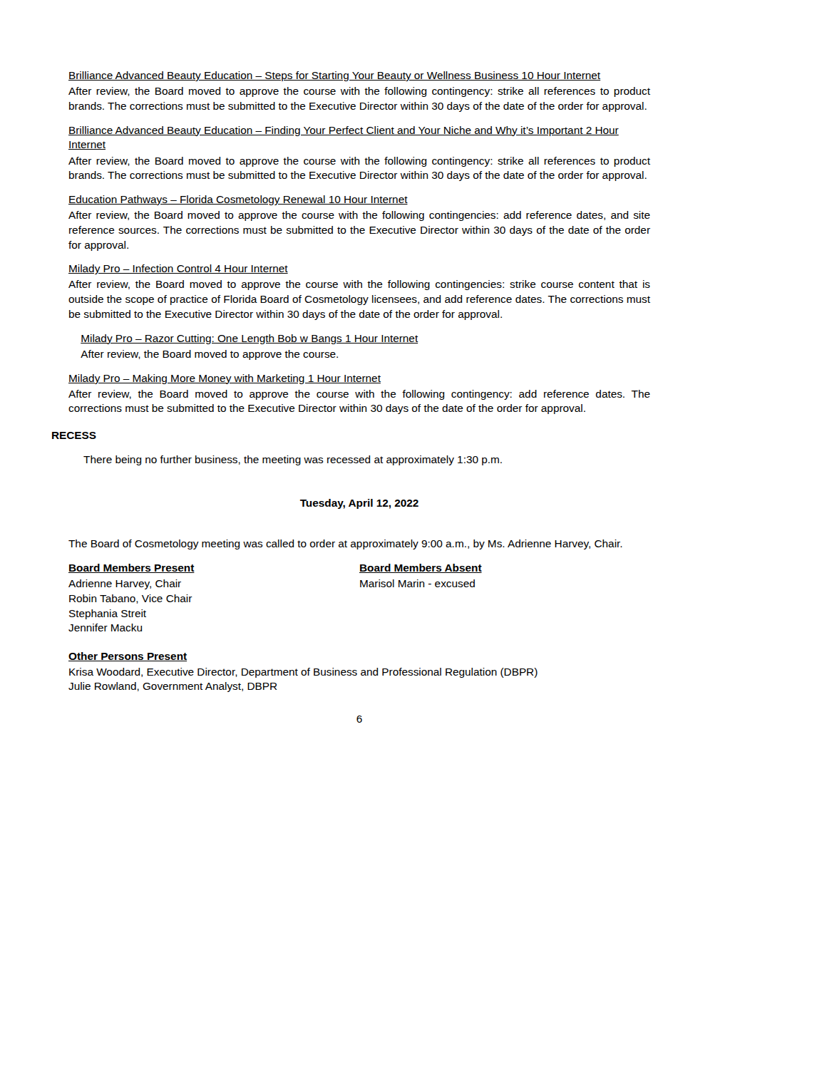Brilliance Advanced Beauty Education – Steps for Starting Your Beauty or Wellness Business 10 Hour Internet
After review, the Board moved to approve the course with the following contingency: strike all references to product brands. The corrections must be submitted to the Executive Director within 30 days of the date of the order for approval.
Brilliance Advanced Beauty Education – Finding Your Perfect Client and Your Niche and Why it’s Important 2 Hour Internet
After review, the Board moved to approve the course with the following contingency: strike all references to product brands. The corrections must be submitted to the Executive Director within 30 days of the date of the order for approval.
Education Pathways – Florida Cosmetology Renewal 10 Hour Internet
After review, the Board moved to approve the course with the following contingencies: add reference dates, and site reference sources. The corrections must be submitted to the Executive Director within 30 days of the date of the order for approval.
Milady Pro – Infection Control 4 Hour Internet
After review, the Board moved to approve the course with the following contingencies: strike course content that is outside the scope of practice of Florida Board of Cosmetology licensees, and add reference dates. The corrections must be submitted to the Executive Director within 30 days of the date of the order for approval.
Milady Pro – Razor Cutting: One Length Bob w Bangs 1 Hour Internet
After review, the Board moved to approve the course.
Milady Pro – Making More Money with Marketing 1 Hour Internet
After review, the Board moved to approve the course with the following contingency: add reference dates. The corrections must be submitted to the Executive Director within 30 days of the date of the order for approval.
RECESS
There being no further business, the meeting was recessed at approximately 1:30 p.m.
Tuesday, April 12, 2022
The Board of Cosmetology meeting was called to order at approximately 9:00 a.m., by Ms. Adrienne Harvey, Chair.
| Board Members Present | Board Members Absent |
| Adrienne Harvey, Chair | Marisol Marin - excused |
| Robin Tabano, Vice Chair | |
| Stephania Streit | |
| Jennifer Macku | |
Other Persons Present
Krisa Woodard, Executive Director, Department of Business and Professional Regulation (DBPR)
Julie Rowland, Government Analyst, DBPR
6